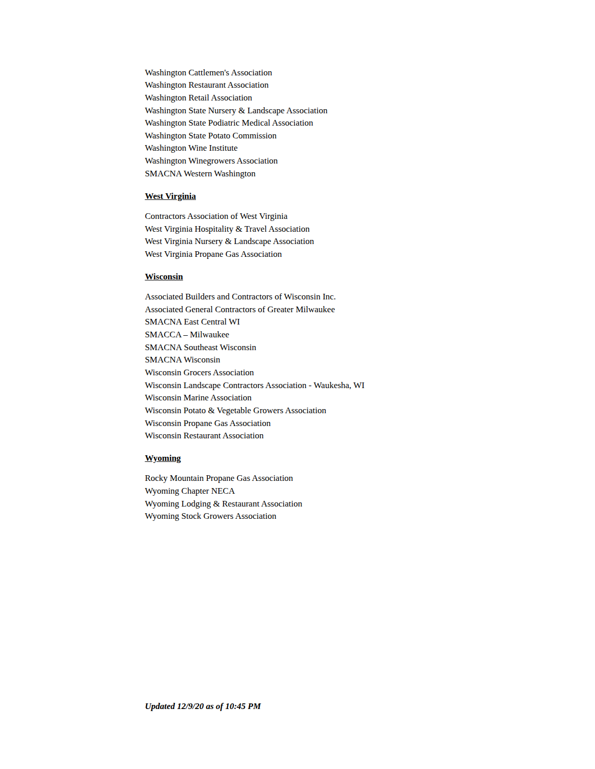Washington Cattlemen's Association
Washington Restaurant Association
Washington Retail Association
Washington State Nursery & Landscape Association
Washington State Podiatric Medical Association
Washington State Potato Commission
Washington Wine Institute
Washington Winegrowers Association
SMACNA Western Washington
West Virginia
Contractors Association of West Virginia
West Virginia Hospitality & Travel Association
West Virginia Nursery & Landscape Association
West Virginia Propane Gas Association
Wisconsin
Associated Builders and Contractors of Wisconsin Inc.
Associated General Contractors of Greater Milwaukee
SMACNA East Central WI
SMACCA – Milwaukee
SMACNA Southeast Wisconsin
SMACNA Wisconsin
Wisconsin Grocers Association
Wisconsin Landscape Contractors Association - Waukesha, WI
Wisconsin Marine Association
Wisconsin Potato & Vegetable Growers Association
Wisconsin Propane Gas Association
Wisconsin Restaurant Association
Wyoming
Rocky Mountain Propane Gas Association
Wyoming Chapter NECA
Wyoming Lodging & Restaurant Association
Wyoming Stock Growers Association
Updated 12/9/20 as of 10:45 PM